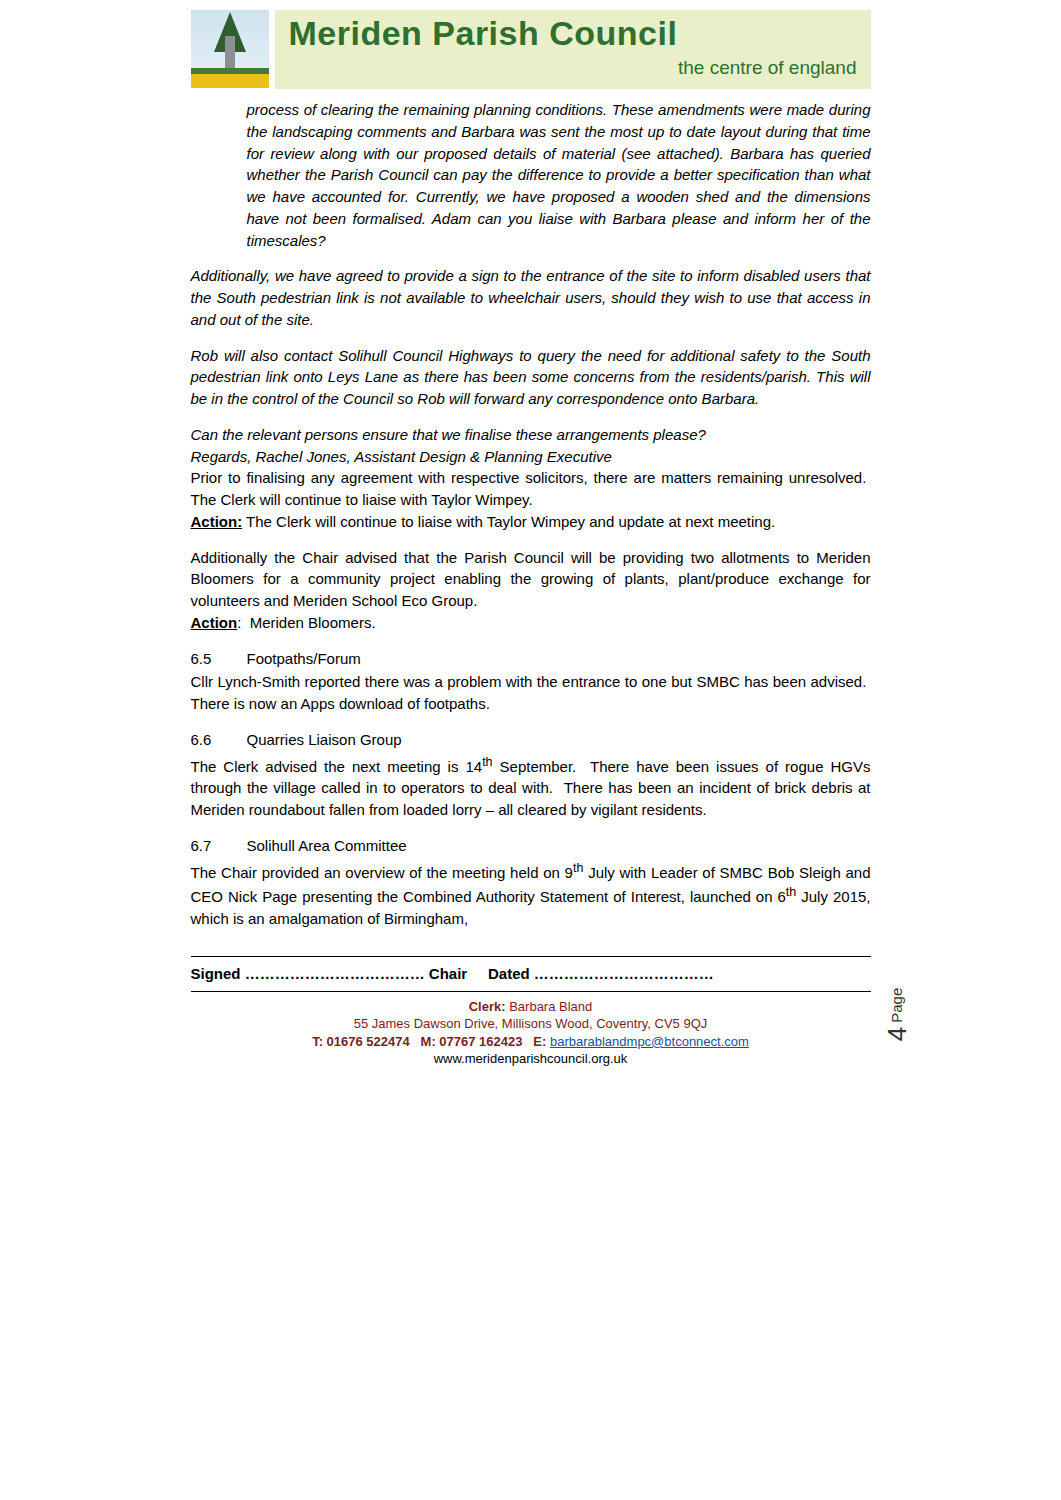Meriden Parish Council
the centre of england
process of clearing the remaining planning conditions. These amendments were made during the landscaping comments and Barbara was sent the most up to date layout during that time for review along with our proposed details of material (see attached). Barbara has queried whether the Parish Council can pay the difference to provide a better specification than what we have accounted for. Currently, we have proposed a wooden shed and the dimensions have not been formalised. Adam can you liaise with Barbara please and inform her of the timescales?
Additionally, we have agreed to provide a sign to the entrance of the site to inform disabled users that the South pedestrian link is not available to wheelchair users, should they wish to use that access in and out of the site.
Rob will also contact Solihull Council Highways to query the need for additional safety to the South pedestrian link onto Leys Lane as there has been some concerns from the residents/parish. This will be in the control of the Council so Rob will forward any correspondence onto Barbara.
Can the relevant persons ensure that we finalise these arrangements please?
Regards, Rachel Jones, Assistant Design & Planning Executive
Prior to finalising any agreement with respective solicitors, there are matters remaining unresolved. The Clerk will continue to liaise with Taylor Wimpey.
Action: The Clerk will continue to liaise with Taylor Wimpey and update at next meeting.
Additionally the Chair advised that the Parish Council will be providing two allotments to Meriden Bloomers for a community project enabling the growing of plants, plant/produce exchange for volunteers and Meriden School Eco Group.
Action: Meriden Bloomers.
6.5 Footpaths/Forum
Cllr Lynch-Smith reported there was a problem with the entrance to one but SMBC has been advised. There is now an Apps download of footpaths.
6.6 Quarries Liaison Group
The Clerk advised the next meeting is 14th September. There have been issues of rogue HGVs through the village called in to operators to deal with. There has been an incident of brick debris at Meriden roundabout fallen from loaded lorry – all cleared by vigilant residents.
6.7 Solihull Area Committee
The Chair provided an overview of the meeting held on 9th July with Leader of SMBC Bob Sleigh and CEO Nick Page presenting the Combined Authority Statement of Interest, launched on 6th July 2015, which is an amalgamation of Birmingham,
Signed ……………………………… Chair Dated ………………………………
Clerk: Barbara Bland
55 James Dawson Drive, Millisons Wood, Coventry, CV5 9QJ
T: 01676 522474 M: 07767 162423 E: barbarablandmpc@btconnect.com
www.meridenparishcouncil.org.uk
4 Page